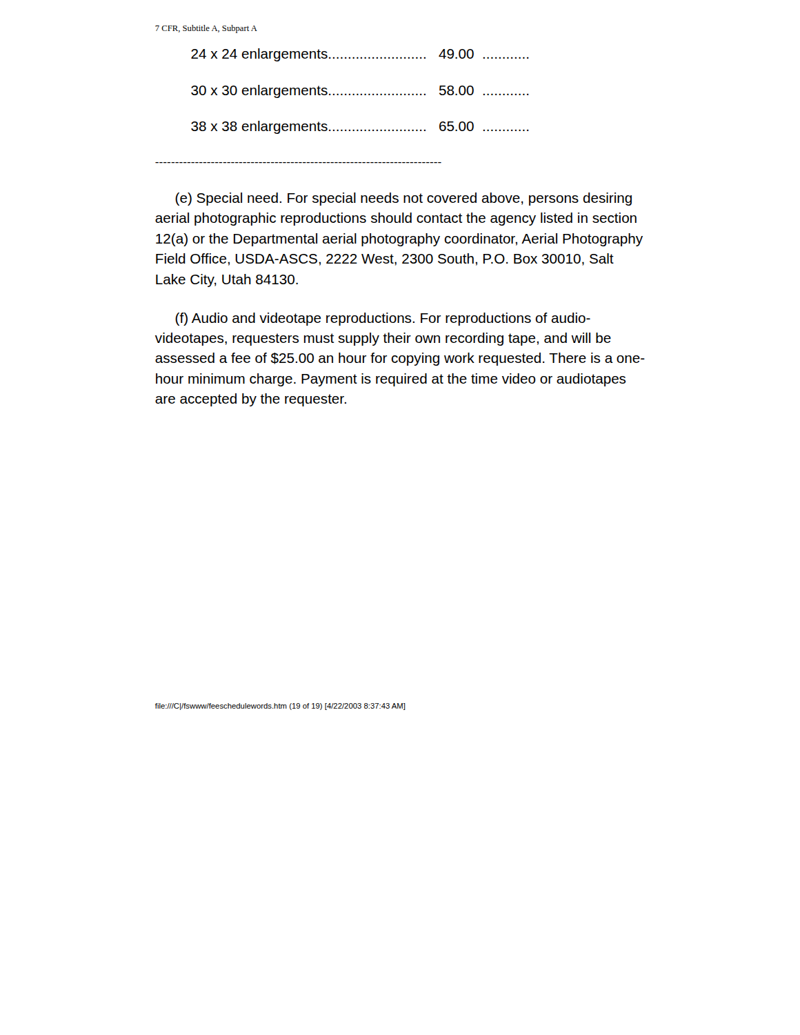7 CFR, Subtitle A, Subpart A
24 x 24 enlargements......................... 49.00 ............
30 x 30 enlargements......................... 58.00 ............
38 x 38 enlargements......................... 65.00 ............
------------------------------------------------------------------------
(e) Special need. For special needs not covered above, persons desiring aerial photographic reproductions should contact the agency listed in section 12(a) or the Departmental aerial photography coordinator, Aerial Photography Field Office, USDA-ASCS, 2222 West, 2300 South, P.O. Box 30010, Salt Lake City, Utah 84130.
(f) Audio and videotape reproductions. For reproductions of audio-videotapes, requesters must supply their own recording tape, and will be assessed a fee of $25.00 an hour for copying work requested. There is a one-hour minimum charge. Payment is required at the time video or audiotapes are accepted by the requester.
file:///C|/fswww/feeschedulewords.htm (19 of 19) [4/22/2003 8:37:43 AM]